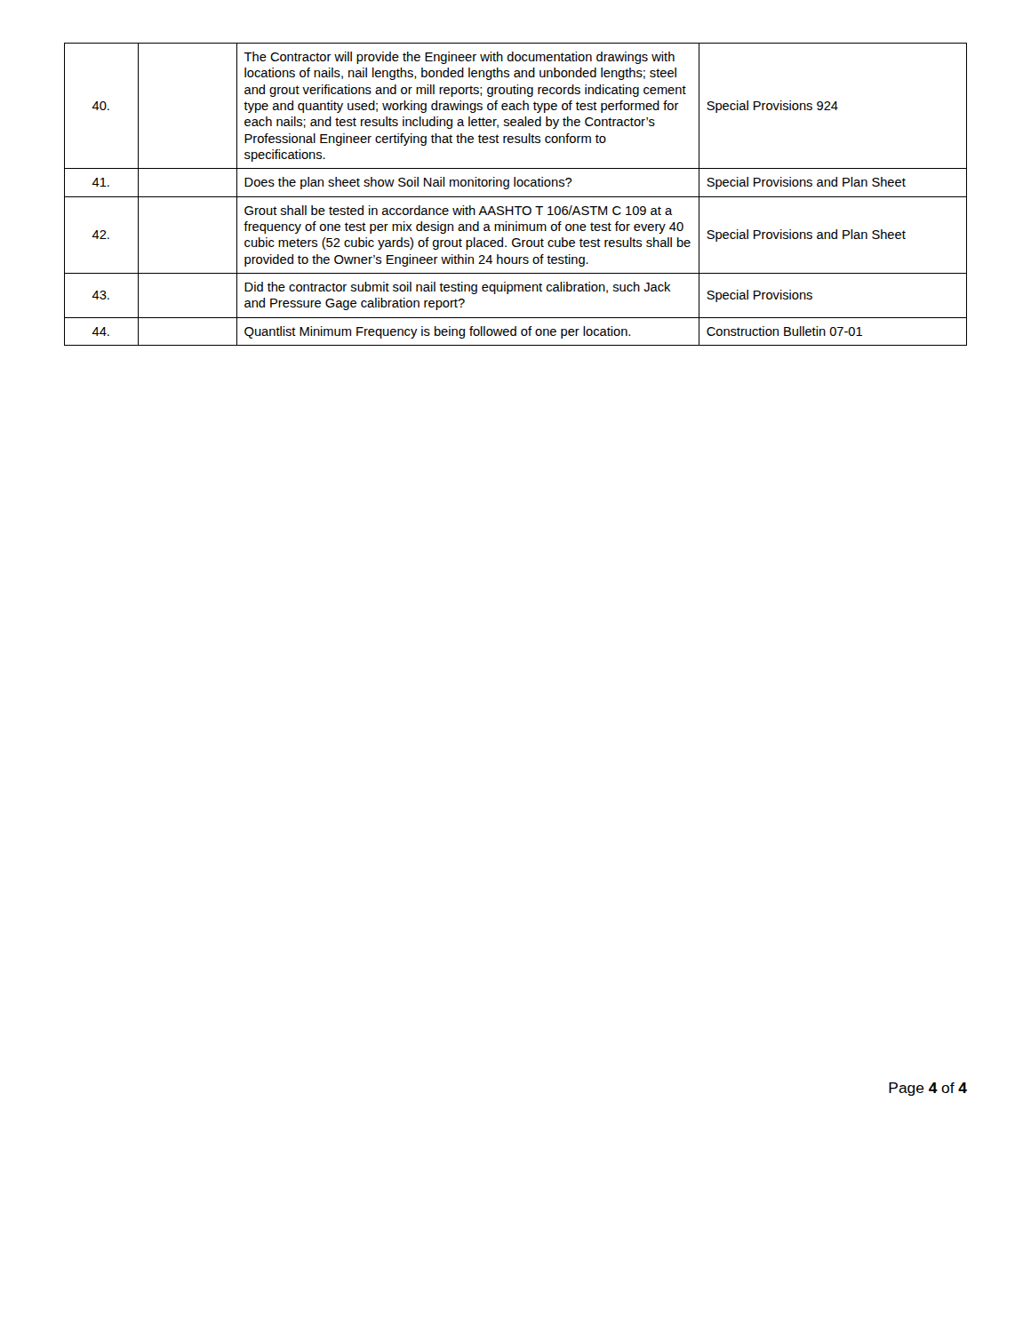| 40. | | The Contractor will provide the Engineer with documentation drawings with locations of nails, nail lengths, bonded lengths and unbonded lengths; steel and grout verifications and or mill reports; grouting records indicating cement type and quantity used; working drawings of each type of test performed for each nails; and test results including a letter, sealed by the Contractor’s Professional Engineer certifying that the test results conform to specifications. | Special Provisions 924 |
| 41. | | Does the plan sheet show Soil Nail monitoring locations? | Special Provisions and Plan Sheet |
| 42. | | Grout shall be tested in accordance with AASHTO T 106/ASTM C 109 at a frequency of one test per mix design and a minimum of one test for every 40 cubic meters (52 cubic yards) of grout placed. Grout cube test results shall be provided to the Owner’s Engineer within 24 hours of testing. | Special Provisions and Plan Sheet |
| 43. | | Did the contractor submit soil nail testing equipment calibration, such Jack and Pressure Gage calibration report? | Special Provisions |
| 44. | | Quantlist Minimum Frequency is being followed of one per location. | Construction Bulletin 07-01 |
Page 4 of 4